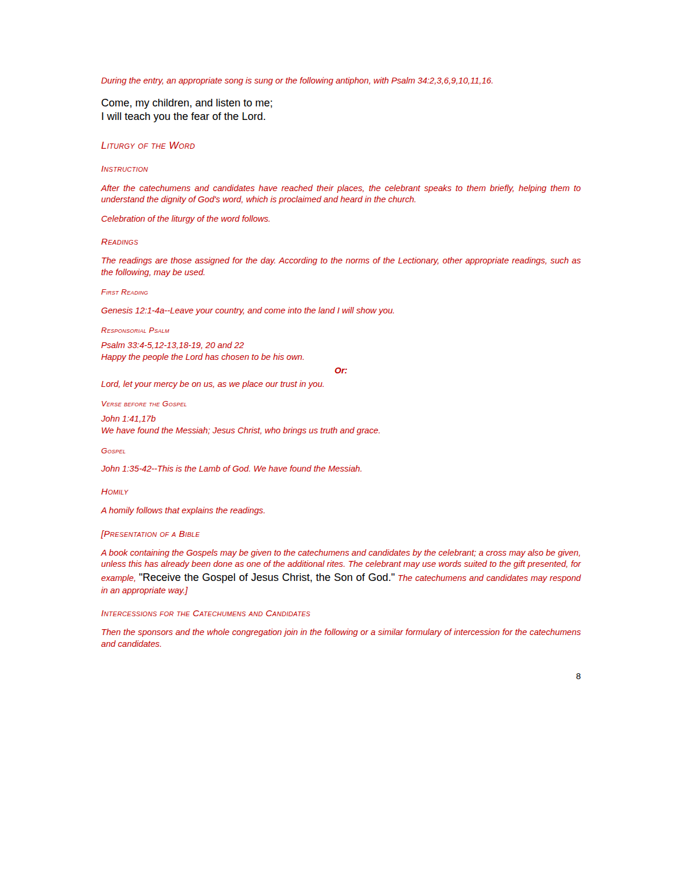During the entry, an appropriate song is sung or the following antiphon, with Psalm 34:2,3,6,9,10,11,16.
Come, my children, and listen to me;
I will teach you the fear of the Lord.
Liturgy of the Word
Instruction
After the catechumens and candidates have reached their places, the celebrant speaks to them briefly, helping them to understand the dignity of God's word, which is proclaimed and heard in the church.
Celebration of the liturgy of the word follows.
Readings
The readings are those assigned for the day. According to the norms of the Lectionary, other appropriate readings, such as the following, may be used.
First Reading
Genesis 12:1-4a--Leave your country, and come into the land I will show you.
Responsorial Psalm
Psalm 33:4-5,12-13,18-19, 20 and 22
Happy the people the Lord has chosen to be his own.
Or:
Lord, let your mercy be on us, as we place our trust in you.
Verse before the Gospel
John 1:41,17b
We have found the Messiah; Jesus Christ, who brings us truth and grace.
Gospel
John 1:35-42--This is the Lamb of God. We have found the Messiah.
Homily
A homily follows that explains the readings.
[Presentation of a Bible
A book containing the Gospels may be given to the catechumens and candidates by the celebrant; a cross may also be given, unless this has already been done as one of the additional rites. The celebrant may use words suited to the gift presented, for example, "Receive the Gospel of Jesus Christ, the Son of God." The catechumens and candidates may respond in an appropriate way.]
Intercessions for the Catechumens and Candidates
Then the sponsors and the whole congregation join in the following or a similar formulary of intercession for the catechumens and candidates.
8